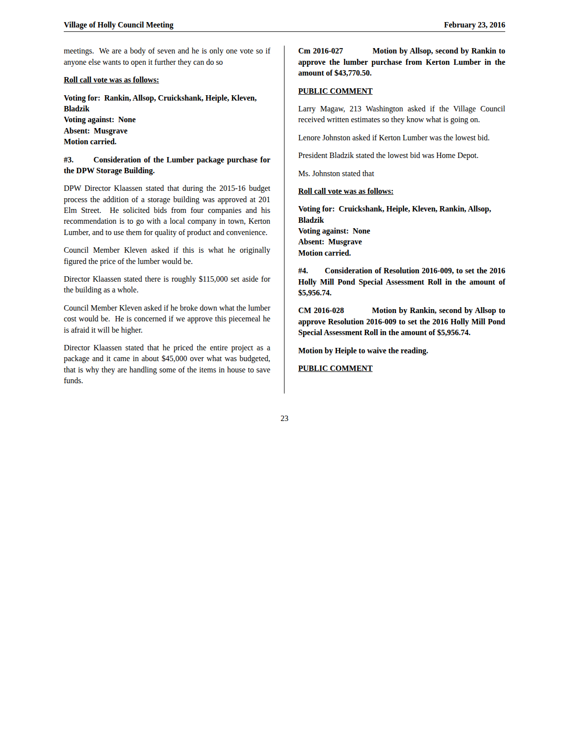Village of Holly Council Meeting February 23, 2016
meetings. We are a body of seven and he is only one vote so if anyone else wants to open it further they can do so
Roll call vote was as follows:
Voting for: Rankin, Allsop, Cruickshank, Heiple, Kleven, Bladzik
Voting against: None
Absent: Musgrave
Motion carried.
#3. Consideration of the Lumber package purchase for the DPW Storage Building.
DPW Director Klaassen stated that during the 2015-16 budget process the addition of a storage building was approved at 201 Elm Street. He solicited bids from four companies and his recommendation is to go with a local company in town, Kerton Lumber, and to use them for quality of product and convenience.
Council Member Kleven asked if this is what he originally figured the price of the lumber would be.
Director Klaassen stated there is roughly $115,000 set aside for the building as a whole.
Council Member Kleven asked if he broke down what the lumber cost would be. He is concerned if we approve this piecemeal he is afraid it will be higher.
Director Klaassen stated that he priced the entire project as a package and it came in about $45,000 over what was budgeted, that is why they are handling some of the items in house to save funds.
Cm 2016-027 Motion by Allsop, second by Rankin to approve the lumber purchase from Kerton Lumber in the amount of $43,770.50.
PUBLIC COMMENT
Larry Magaw, 213 Washington asked if the Village Council received written estimates so they know what is going on.
Lenore Johnston asked if Kerton Lumber was the lowest bid.
President Bladzik stated the lowest bid was Home Depot.
Ms. Johnston stated that
Roll call vote was as follows:
Voting for: Cruickshank, Heiple, Kleven, Rankin, Allsop, Bladzik
Voting against: None
Absent: Musgrave
Motion carried.
#4. Consideration of Resolution 2016-009, to set the 2016 Holly Mill Pond Special Assessment Roll in the amount of $5,956.74.
CM 2016-028 Motion by Rankin, second by Allsop to approve Resolution 2016-009 to set the 2016 Holly Mill Pond Special Assessment Roll in the amount of $5,956.74.
Motion by Heiple to waive the reading.
PUBLIC COMMENT
23